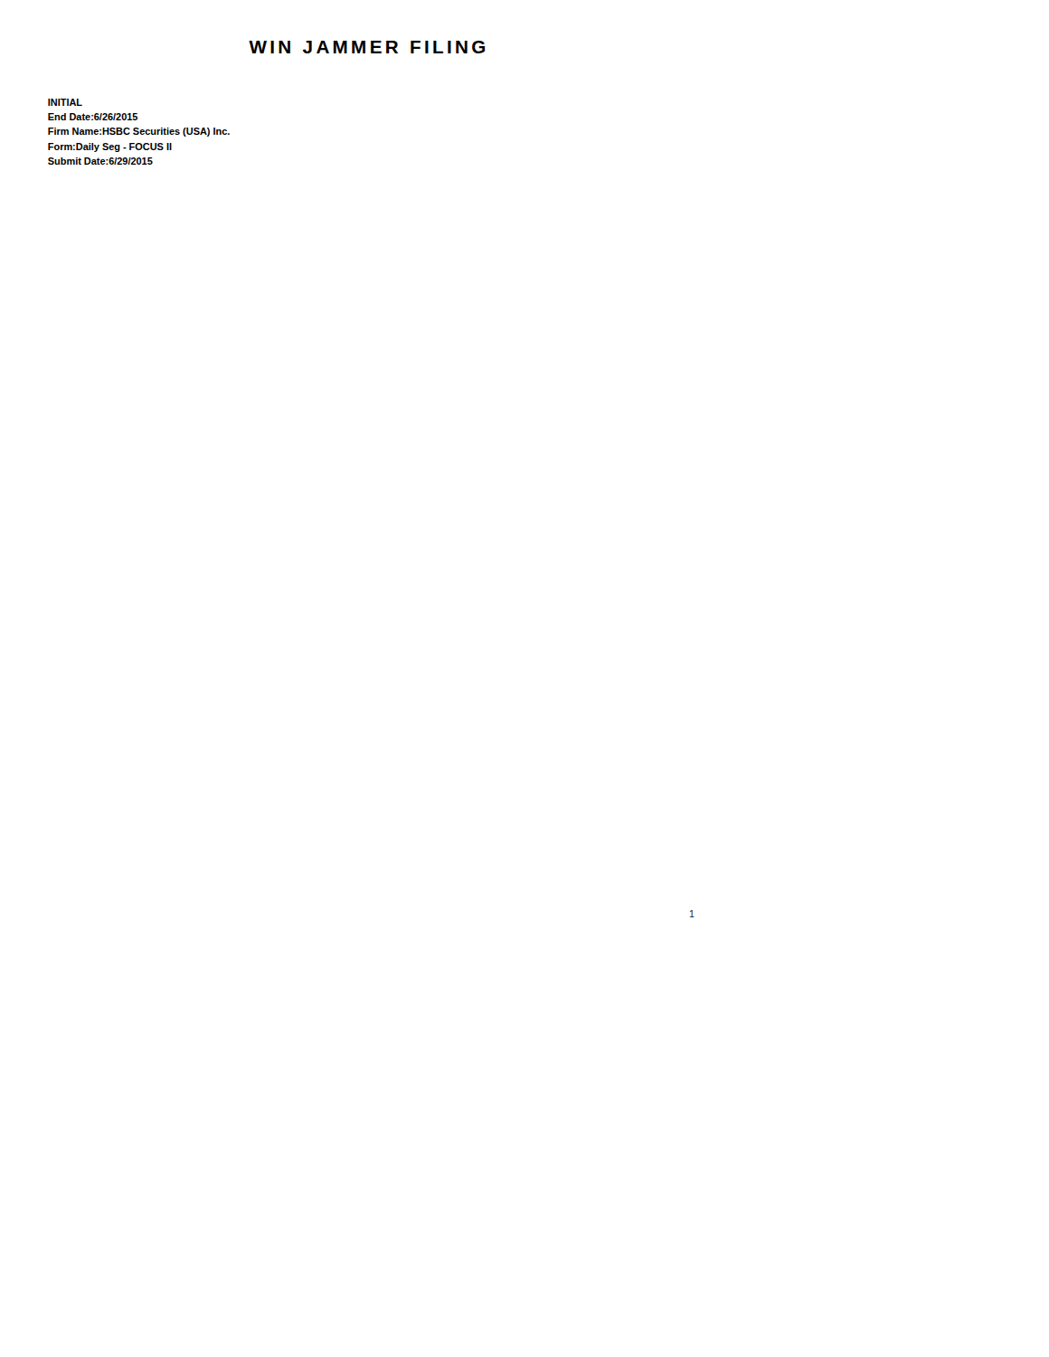WIN JAMMER FILING
INITIAL
End Date:6/26/2015
Firm Name:HSBC Securities (USA) Inc.
Form:Daily Seg - FOCUS II
Submit Date:6/29/2015
1